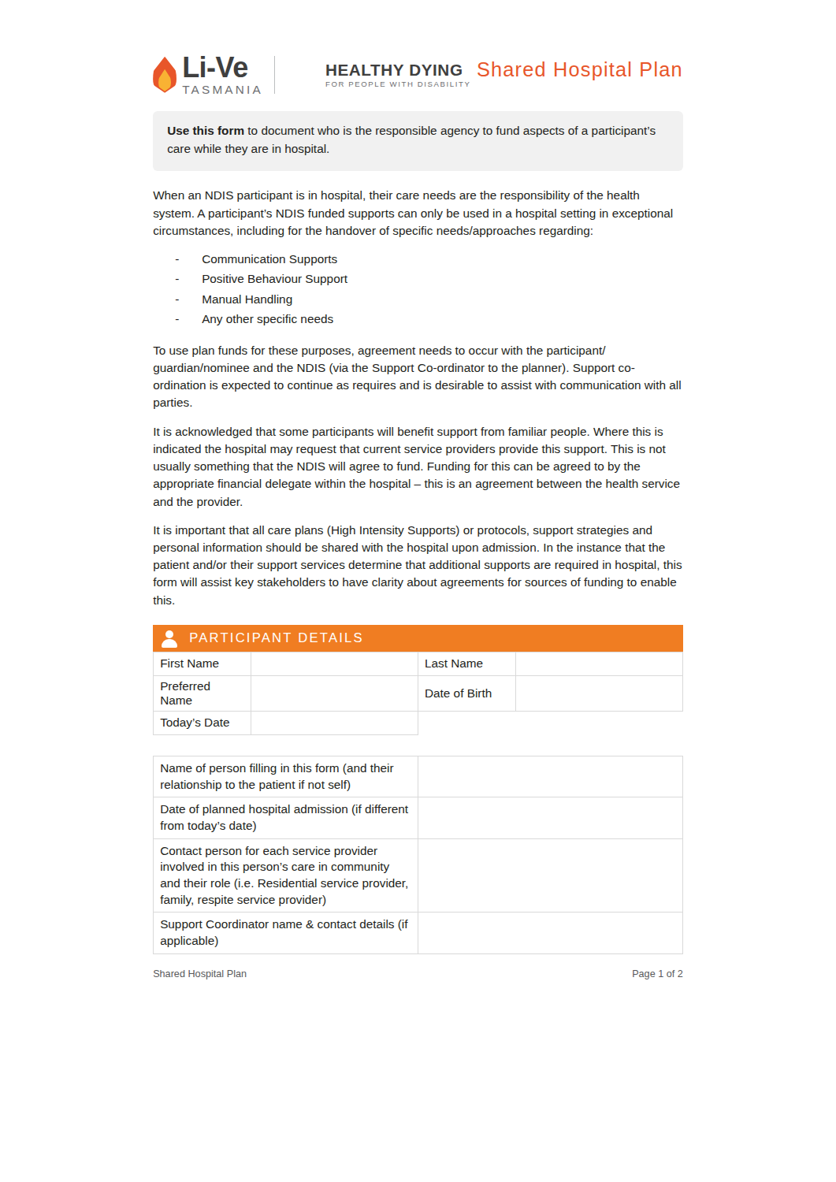Li-Ve
TASMANIA
HEALTHY DYING
FOR PEOPLE WITH DISABILITY
Shared Hospital Plan
Use this form to document who is the responsible agency to fund aspects of a participant’s care while they are in hospital.
When an NDIS participant is in hospital, their care needs are the responsibility of the health system. A participant’s NDIS funded supports can only be used in a hospital setting in exceptional circumstances, including for the handover of specific needs/approaches regarding:
Communication Supports
Positive Behaviour Support
Manual Handling
Any other specific needs
To use plan funds for these purposes, agreement needs to occur with the participant/ guardian/nominee and the NDIS (via the Support Co-ordinator to the planner). Support co-ordination is expected to continue as requires and is desirable to assist with communication with all parties.
It is acknowledged that some participants will benefit support from familiar people. Where this is indicated the hospital may request that current service providers provide this support. This is not usually something that the NDIS will agree to fund. Funding for this can be agreed to by the appropriate financial delegate within the hospital – this is an agreement between the health service and the provider.
It is important that all care plans (High Intensity Supports) or protocols, support strategies and personal information should be shared with the hospital upon admission. In the instance that the patient and/or their support services determine that additional supports are required in hospital, this form will assist key stakeholders to have clarity about agreements for sources of funding to enable this.
PARTICIPANT DETAILS
| First Name | | Last Name | |
| Preferred Name | | Date of Birth | |
| Today’s Date | | | |
| Name of person filling in this form (and their relationship to the patient if not self) | |
| Date of planned hospital admission (if different from today’s date) | |
| Contact person for each service provider involved in this person’s care in community and their role (i.e. Residential service provider, family, respite service provider) | |
| Support Coordinator name & contact details (if applicable) | |
Shared Hospital Plan
Page 1 of 2